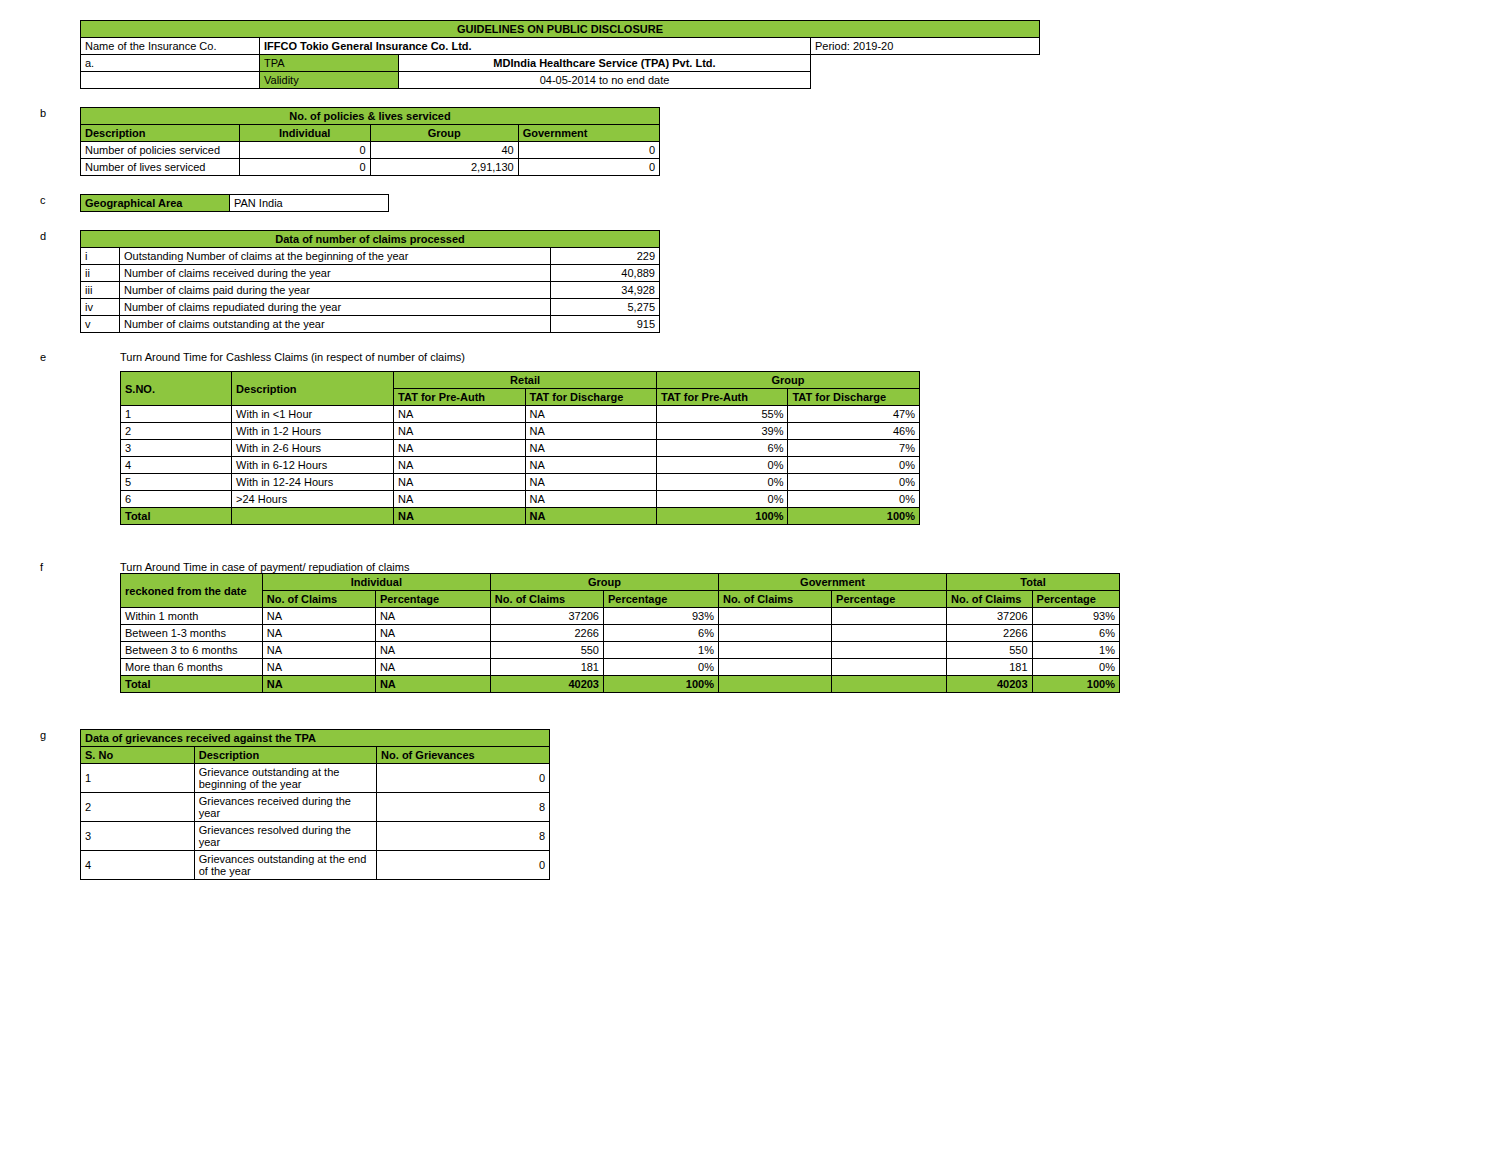| | / GUIDELINES ON PUBLIC DISCLOSURE / / Name of the Insurance Co. / IFFCO Tokio General Insurance Co. Ltd. / Period: 2019-20 / / a. / TPA / MDIndia Healthcare Service (TPA) Pvt. Ltd. / / / / Validity / 04-05-2014 to no end date / / |
| b | / No. of policies & lives serviced / / Description / Individual / Group / Government / / Number of policies serviced / 0 / 40 / 0 / / Number of lives serviced / 0 / 2,91,130 / 0 / |
| c | / Geographical Area / PAN India / |
| d | / Data of number of claims processed / / i / Outstanding Number of claims at the beginning of the year / 229 / / ii / Number of claims received during the year / 40,889 / / iii / Number of claims paid during the year / 34,928 / / iv / Number of claims repudiated during the year / 5,275 / / v / Number of claims outstanding at the year / 915 / |
| e | Turn Around Time for Cashless Claims (in respect of number of claims) |
| | / S.NO. / Description / Retail / Group / / TAT for Pre-Auth / TAT for Discharge / TAT for Pre-Auth / TAT for Discharge / / 1 / With in <1 Hour / NA / NA / 55% / 47% / / 2 / With in 1-2 Hours / NA / NA / 39% / 46% / / 3 / With in 2-6 Hours / NA / NA / 6% / 7% / / 4 / With in 6-12 Hours / NA / NA / 0% / 0% / / 5 / With in 12-24 Hours / NA / NA / 0% / 0% / / 6 / >24 Hours / NA / NA / 0% / 0% / / Total / / NA / NA / 100% / 100% / |
| f | Turn Around Time in case of payment/ repudiation of claims |
| | / reckoned from the date / Individual / Group / Government / Total / / No. of Claims / Percentage / No. of Claims / Percentage / No. of Claims / Percentage / No. of Claims / Percentage / / Within 1 month / NA / NA / 37206 / 93% / / / 37206 / 93% / / Between 1-3 months / NA / NA / 2266 / 6% / / / 2266 / 6% / / Between 3 to 6 months / NA / NA / 550 / 1% / / / 550 / 1% / / More than 6 months / NA / NA / 181 / 0% / / / 181 / 0% / / Total / NA / NA / 40203 / 100% / / / 40203 / 100% / |
| g | / Data of grievances received against the TPA / / S. No / Description / No. of Grievances / / 1 / Grievance outstanding at the beginning of the year / 0 / / 2 / Grievances received during the year / 8 / / 3 / Grievances resolved during the year / 8 / / 4 / Grievances outstanding at the end of the year / 0 / |